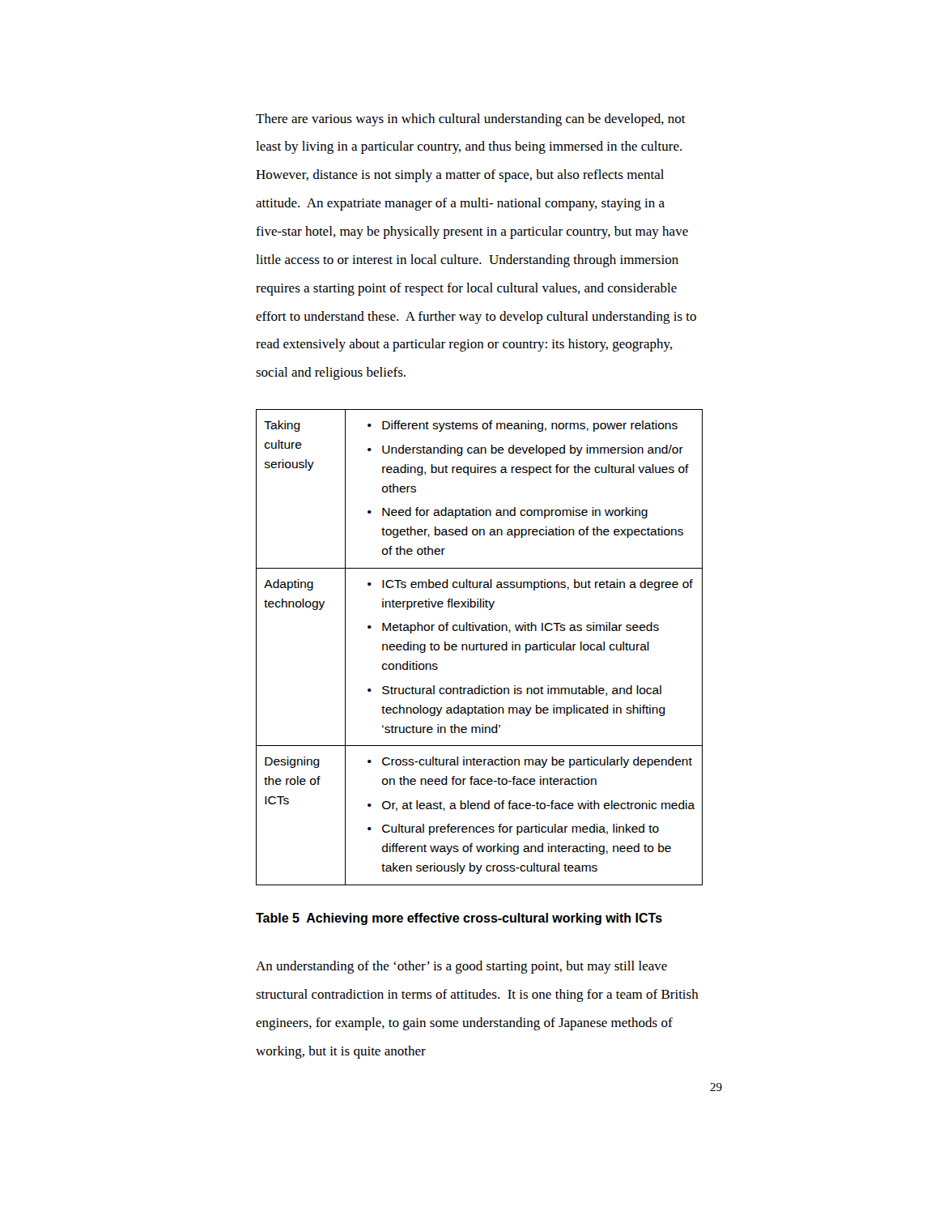There are various ways in which cultural understanding can be developed, not least by living in a particular country, and thus being immersed in the culture. However, distance is not simply a matter of space, but also reflects mental attitude. An expatriate manager of a multi- national company, staying in a five‑star hotel, may be physically present in a particular country, but may have little access to or interest in local culture. Understanding through immersion requires a starting point of respect for local cultural values, and considerable effort to understand these. A further way to develop cultural understanding is to read extensively about a particular region or country: its history, geography, social and religious beliefs.
| Taking culture seriously | Different systems of meaning, norms, power relations Understanding can be developed by immersion and/or reading, but requires a respect for the cultural values of others Need for adaptation and compromise in working together, based on an appreciation of the expectations of the other |
| Adapting technology | ICTs embed cultural assumptions, but retain a degree of interpretive flexibility Metaphor of cultivation, with ICTs as similar seeds needing to be nurtured in particular local cultural conditions Structural contradiction is not immutable, and local technology adaptation may be implicated in shifting ‘structure in the mind’ |
| Designing the role of ICTs | Cross-cultural interaction may be particularly dependent on the need for face‑to‑face interaction Or, at least, a blend of face‑to‑face with electronic media Cultural preferences for particular media, linked to different ways of working and interacting, need to be taken seriously by cross-cultural teams |
Table 5 Achieving more effective cross‑cultural working with ICTs
An understanding of the ‘other’ is a good starting point, but may still leave structural contradiction in terms of attitudes. It is one thing for a team of British engineers, for example, to gain some understanding of Japanese methods of working, but it is quite another
29